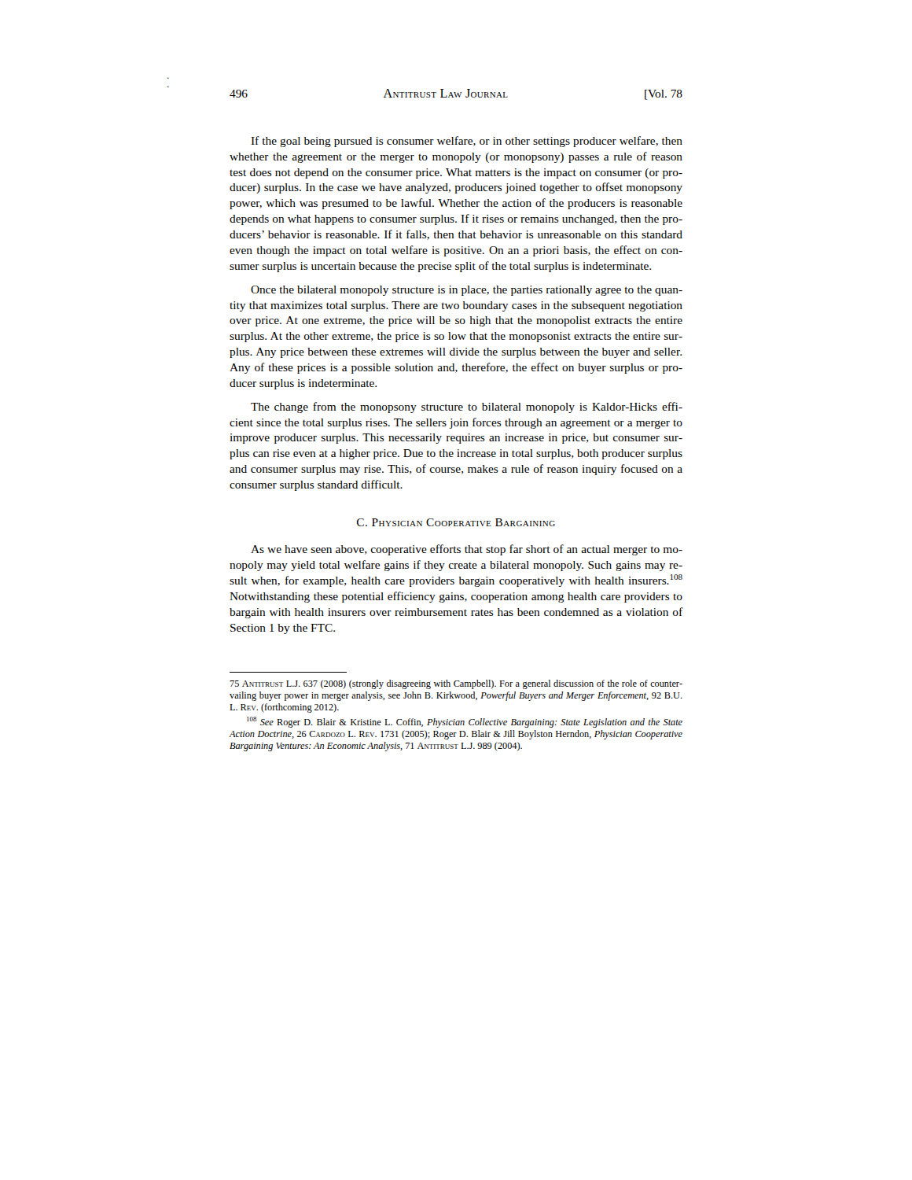.
.
496 Antitrust Law Journal [Vol. 78
If the goal being pursued is consumer welfare, or in other settings producer welfare, then whether the agreement or the merger to monopoly (or monopsony) passes a rule of reason test does not depend on the consumer price. What matters is the impact on consumer (or producer) surplus. In the case we have analyzed, producers joined together to offset monopsony power, which was presumed to be lawful. Whether the action of the producers is reasonable depends on what happens to consumer surplus. If it rises or remains unchanged, then the producers’ behavior is reasonable. If it falls, then that behavior is unreasonable on this standard even though the impact on total welfare is positive. On an a priori basis, the effect on consumer surplus is uncertain because the precise split of the total surplus is indeterminate.
Once the bilateral monopoly structure is in place, the parties rationally agree to the quantity that maximizes total surplus. There are two boundary cases in the subsequent negotiation over price. At one extreme, the price will be so high that the monopolist extracts the entire surplus. At the other extreme, the price is so low that the monopsonist extracts the entire surplus. Any price between these extremes will divide the surplus between the buyer and seller. Any of these prices is a possible solution and, therefore, the effect on buyer surplus or producer surplus is indeterminate.
The change from the monopsony structure to bilateral monopoly is Kaldor-Hicks efficient since the total surplus rises. The sellers join forces through an agreement or a merger to improve producer surplus. This necessarily requires an increase in price, but consumer surplus can rise even at a higher price. Due to the increase in total surplus, both producer surplus and consumer surplus may rise. This, of course, makes a rule of reason inquiry focused on a consumer surplus standard difficult.
C. Physician Cooperative Bargaining
As we have seen above, cooperative efforts that stop far short of an actual merger to monopoly may yield total welfare gains if they create a bilateral monopoly. Such gains may result when, for example, health care providers bargain cooperatively with health insurers.108 Notwithstanding these potential efficiency gains, cooperation among health care providers to bargain with health insurers over reimbursement rates has been condemned as a violation of Section 1 by the FTC.
75 Antitrust L.J. 637 (2008) (strongly disagreeing with Campbell). For a general discussion of the role of countervailing buyer power in merger analysis, see John B. Kirkwood, Powerful Buyers and Merger Enforcement, 92 B.U. L. Rev. (forthcoming 2012).
108 See Roger D. Blair & Kristine L. Coffin, Physician Collective Bargaining: State Legislation and the State Action Doctrine, 26 Cardozo L. Rev. 1731 (2005); Roger D. Blair & Jill Boylston Herndon, Physician Cooperative Bargaining Ventures: An Economic Analysis, 71 Antitrust L.J. 989 (2004).